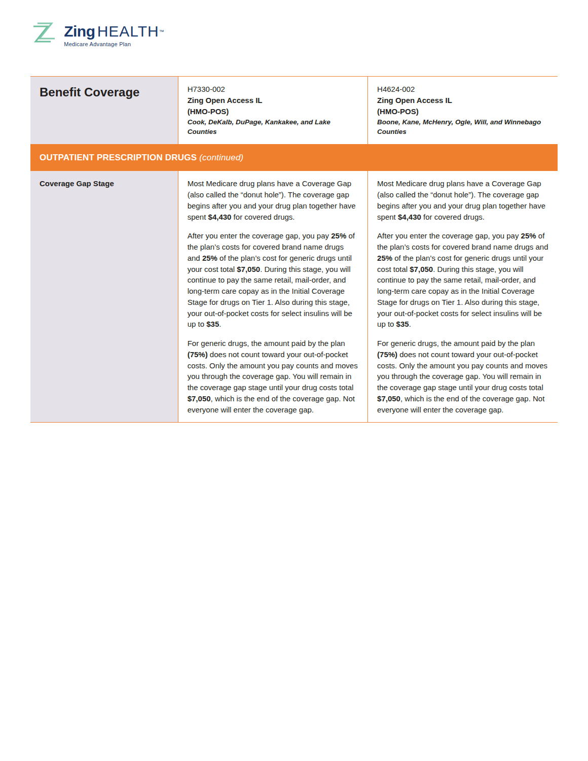Zing HEALTH™
Medicare Advantage Plan
| Benefit Coverage | H7330-002 Zing Open Access IL (HMO-POS) Cook, DeKalb, DuPage, Kankakee, and Lake Counties | H4624-002 Zing Open Access IL (HMO-POS) Boone, Kane, McHenry, Ogle, Will, and Winnebago Counties |
| OUTPATIENT PRESCRIPTION DRUGS (continued) |
| Coverage Gap Stage | Most Medicare drug plans have a Coverage Gap (also called the “donut hole”). The coverage gap begins after you and your drug plan together have spent $4,430 for covered drugs. After you enter the coverage gap, you pay 25% of the plan’s costs for covered brand name drugs and 25% of the plan’s cost for generic drugs until your cost total $7,050 . During this stage, you will continue to pay the same retail, mail-order, and long-term care copay as in the Initial Coverage Stage for drugs on Tier 1. Also during this stage, your out-of-pocket costs for select insulins will be up to $35 . For generic drugs, the amount paid by the plan (75%) does not count toward your out-of-pocket costs. Only the amount you pay counts and moves you through the coverage gap. You will remain in the coverage gap stage until your drug costs total $7,050 , which is the end of the coverage gap. Not everyone will enter the coverage gap. | Most Medicare drug plans have a Coverage Gap (also called the “donut hole”). The coverage gap begins after you and your drug plan together have spent $4,430 for covered drugs. After you enter the coverage gap, you pay 25% of the plan’s costs for covered brand name drugs and 25% of the plan’s cost for generic drugs until your cost total $7,050 . During this stage, you will continue to pay the same retail, mail-order, and long-term care copay as in the Initial Coverage Stage for drugs on Tier 1. Also during this stage, your out-of-pocket costs for select insulins will be up to $35 . For generic drugs, the amount paid by the plan (75%) does not count toward your out-of-pocket costs. Only the amount you pay counts and moves you through the coverage gap. You will remain in the coverage gap stage until your drug costs total $7,050 , which is the end of the coverage gap. Not everyone will enter the coverage gap. |